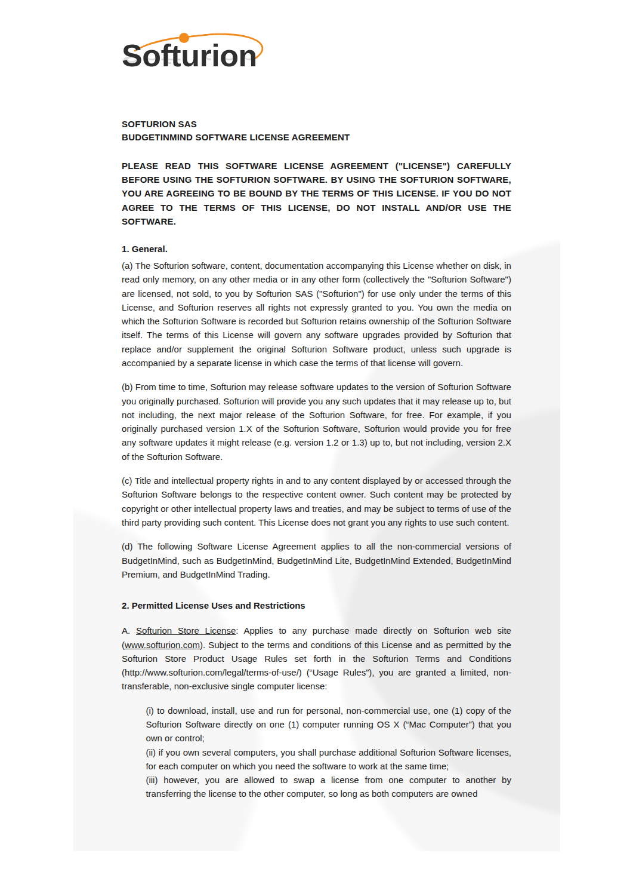Softurion
Softurion
SOFTURION SAS
BUDGETINMIND SOFTWARE LICENSE AGREEMENT
PLEASE READ THIS SOFTWARE LICENSE AGREEMENT ("LICENSE") CAREFULLY BEFORE USING THE SOFTURION SOFTWARE. BY USING THE SOFTURION SOFTWARE, YOU ARE AGREEING TO BE BOUND BY THE TERMS OF THIS LICENSE. IF YOU DO NOT AGREE TO THE TERMS OF THIS LICENSE, DO NOT INSTALL AND/OR USE THE SOFTWARE.
1. General.
(a) The Softurion software, content, documentation accompanying this License whether on disk, in read only memory, on any other media or in any other form (collectively the "Softurion Software") are licensed, not sold, to you by Softurion SAS ("Softurion") for use only under the terms of this License, and Softurion reserves all rights not expressly granted to you. You own the media on which the Softurion Software is recorded but Softurion retains ownership of the Softurion Software itself. The terms of this License will govern any software upgrades provided by Softurion that replace and/or supplement the original Softurion Software product, unless such upgrade is accompanied by a separate license in which case the terms of that license will govern.
(b) From time to time, Softurion may release software updates to the version of Softurion Software you originally purchased. Softurion will provide you any such updates that it may release up to, but not including, the next major release of the Softurion Software, for free. For example, if you originally purchased version 1.X of the Softurion Software, Softurion would provide you for free any software updates it might release (e.g. version 1.2 or 1.3) up to, but not including, version 2.X of the Softurion Software.
(c) Title and intellectual property rights in and to any content displayed by or accessed through the Softurion Software belongs to the respective content owner. Such content may be protected by copyright or other intellectual property laws and treaties, and may be subject to terms of use of the third party providing such content. This License does not grant you any rights to use such content.
(d) The following Software License Agreement applies to all the non-commercial versions of BudgetInMind, such as BudgetInMind, BudgetInMind Lite, BudgetInMind Extended, BudgetInMind Premium, and BudgetInMind Trading.
2. Permitted License Uses and Restrictions
A. Softurion Store License: Applies to any purchase made directly on Softurion web site (www.softurion.com). Subject to the terms and conditions of this License and as permitted by the Softurion Store Product Usage Rules set forth in the Softurion Terms and Conditions (http://www.softurion.com/legal/terms-of-use/) (“Usage Rules”), you are granted a limited, non-transferable, non-exclusive single computer license:
(i) to download, install, use and run for personal, non-commercial use, one (1) copy of the Softurion Software directly on one (1) computer running OS X (“Mac Computer”) that you own or control;
(ii) if you own several computers, you shall purchase additional Softurion Software licenses, for each computer on which you need the software to work at the same time;
(iii) however, you are allowed to swap a license from one computer to another by transferring the license to the other computer, so long as both computers are owned